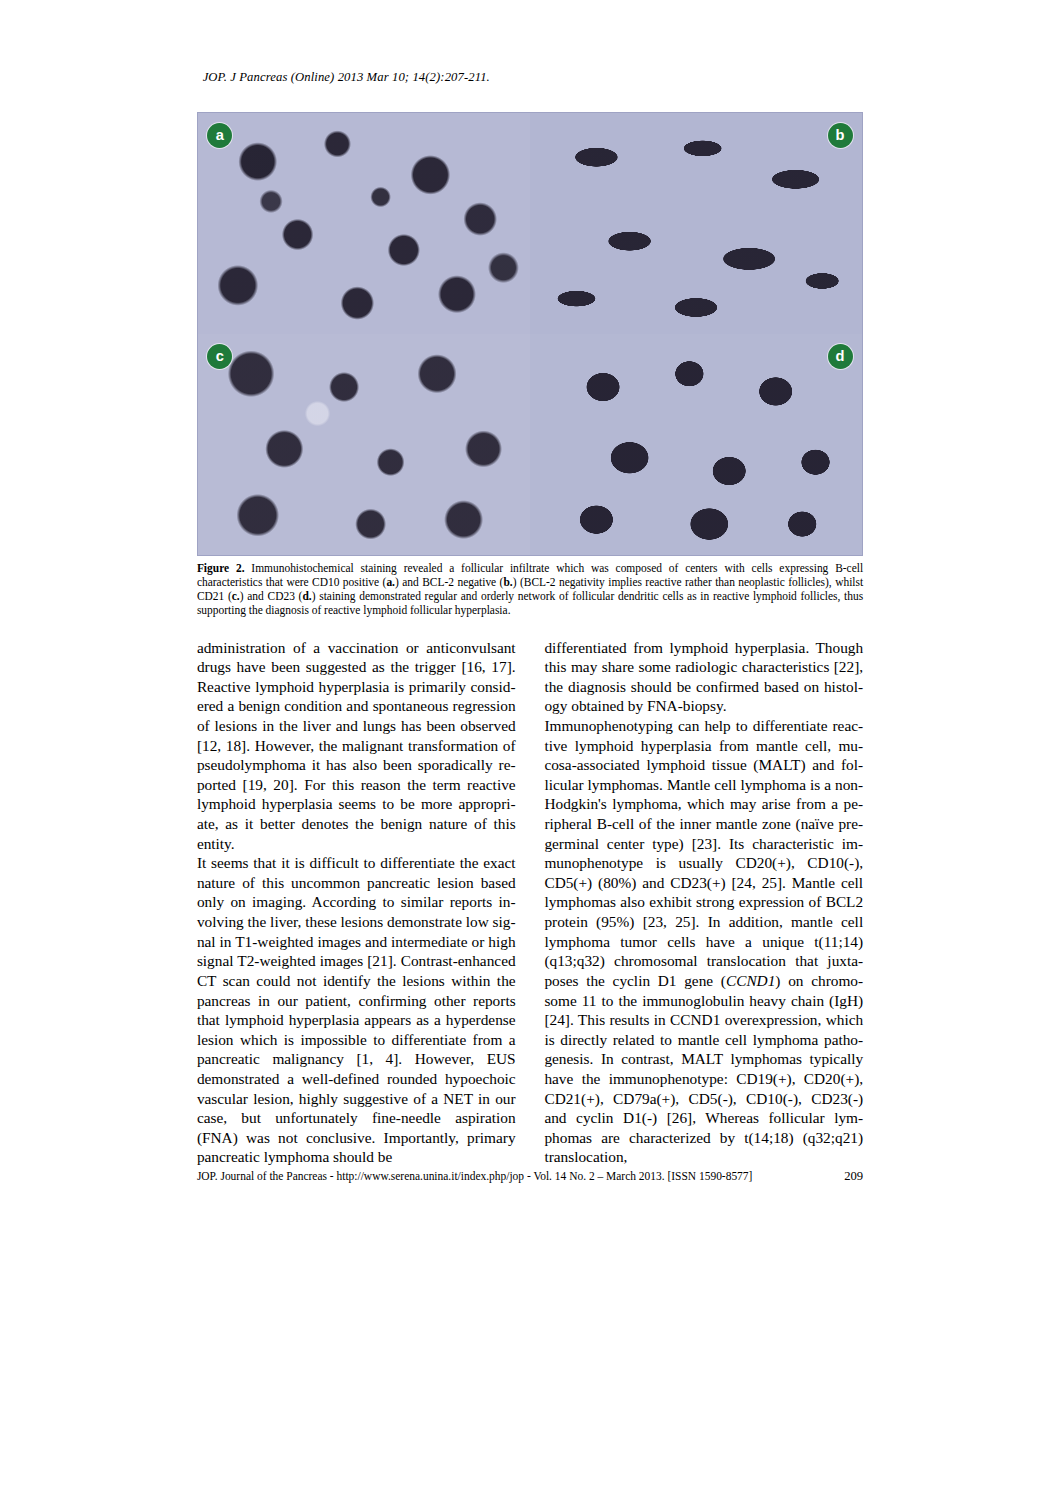JOP. J Pancreas (Online) 2013 Mar 10; 14(2):207-211.
a
b
c
d
Figure 2. Immunohistochemical staining revealed a follicular infiltrate which was composed of centers with cells expressing B-cell characteristics that were CD10 positive (a.) and BCL-2 negative (b.) (BCL-2 negativity implies reactive rather than neoplastic follicles), whilst CD21 (c.) and CD23 (d.) staining demonstrated regular and orderly network of follicular dendritic cells as in reactive lymphoid follicles, thus supporting the diagnosis of reactive lymphoid follicular hyperplasia.
administration of a vaccination or anticonvulsant drugs have been suggested as the trigger [16, 17]. Reactive lymphoid hyperplasia is primarily considered a benign condition and spontaneous regression of lesions in the liver and lungs has been observed [12, 18]. However, the malignant transformation of pseudolymphoma it has also been sporadically reported [19, 20]. For this reason the term reactive lymphoid hyperplasia seems to be more appropriate, as it better denotes the benign nature of this entity.
It seems that it is difficult to differentiate the exact nature of this uncommon pancreatic lesion based only on imaging. According to similar reports involving the liver, these lesions demonstrate low signal in T1-weighted images and intermediate or high signal T2-weighted images [21]. Contrast-enhanced CT scan could not identify the lesions within the pancreas in our patient, confirming other reports that lymphoid hyperplasia appears as a hyperdense lesion which is impossible to differentiate from a pancreatic malignancy [1, 4]. However, EUS demonstrated a well-defined rounded hypoechoic vascular lesion, highly suggestive of a NET in our case, but unfortunately fine-needle aspiration (FNA) was not conclusive. Importantly, primary pancreatic lymphoma should be
differentiated from lymphoid hyperplasia. Though this may share some radiologic characteristics [22], the diagnosis should be confirmed based on histology obtained by FNA-biopsy.
Immunophenotyping can help to differentiate reactive lymphoid hyperplasia from mantle cell, mucosa-associated lymphoid tissue (MALT) and follicular lymphomas. Mantle cell lymphoma is a non-Hodgkin's lymphoma, which may arise from a peripheral B-cell of the inner mantle zone (naïve pre-germinal center type) [23]. Its characteristic immunophenotype is usually CD20(+), CD10(-), CD5(+) (80%) and CD23(+) [24, 25]. Mantle cell lymphomas also exhibit strong expression of BCL2 protein (95%) [23, 25]. In addition, mantle cell lymphoma tumor cells have a unique t(11;14) (q13;q32) chromosomal translocation that juxtaposes the cyclin D1 gene (CCND1) on chromosome 11 to the immunoglobulin heavy chain (IgH) [24]. This results in CCND1 overexpression, which is directly related to mantle cell lymphoma pathogenesis. In contrast, MALT lymphomas typically have the immunophenotype: CD19(+), CD20(+), CD21(+), CD79a(+), CD5(-), CD10(-), CD23(-) and cyclin D1(-) [26], Whereas follicular lymphomas are characterized by t(14;18) (q32;q21) translocation,
JOP. Journal of the Pancreas - http://www.serena.unina.it/index.php/jop - Vol. 14 No. 2 – March 2013. [ISSN 1590-8577] 209